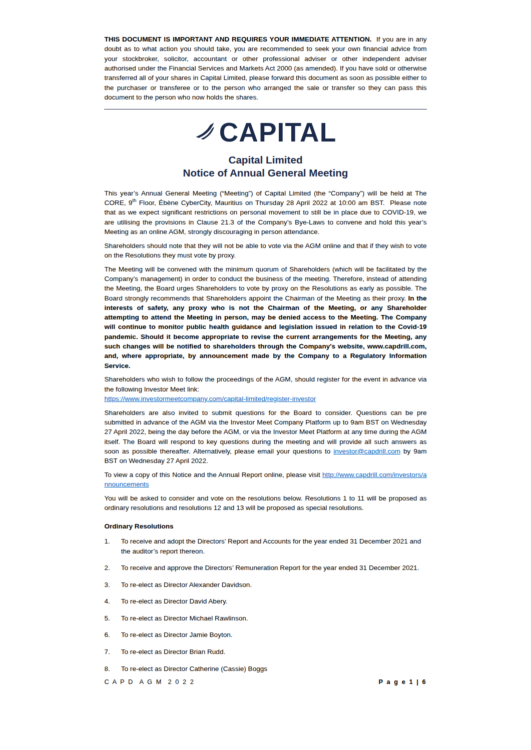THIS DOCUMENT IS IMPORTANT AND REQUIRES YOUR IMMEDIATE ATTENTION. If you are in any doubt as to what action you should take, you are recommended to seek your own financial advice from your stockbroker, solicitor, accountant or other professional adviser or other independent adviser authorised under the Financial Services and Markets Act 2000 (as amended). If you have sold or otherwise transferred all of your shares in Capital Limited, please forward this document as soon as possible either to the purchaser or transferee or to the person who arranged the sale or transfer so they can pass this document to the person who now holds the shares.
CAPITAL
Capital LimitedNotice of Annual General Meeting
This year’s Annual General Meeting (“Meeting”) of Capital Limited (the “Company”) will be held at The CORE, 9th Floor, Ébène CyberCity, Mauritius on Thursday 28 April 2022 at 10:00 am BST. Please note that as we expect significant restrictions on personal movement to still be in place due to COVID-19, we are utilising the provisions in Clause 21.3 of the Company’s Bye-Laws to convene and hold this year’s Meeting as an online AGM, strongly discouraging in person attendance.
Shareholders should note that they will not be able to vote via the AGM online and that if they wish to vote on the Resolutions they must vote by proxy.
The Meeting will be convened with the minimum quorum of Shareholders (which will be facilitated by the Company’s management) in order to conduct the business of the meeting. Therefore, instead of attending the Meeting, the Board urges Shareholders to vote by proxy on the Resolutions as early as possible. The Board strongly recommends that Shareholders appoint the Chairman of the Meeting as their proxy. In the interests of safety, any proxy who is not the Chairman of the Meeting, or any Shareholder attempting to attend the Meeting in person, may be denied access to the Meeting. The Company will continue to monitor public health guidance and legislation issued in relation to the Covid-19 pandemic. Should it become appropriate to revise the current arrangements for the Meeting, any such changes will be notified to shareholders through the Company's website, www.capdrill.com, and, where appropriate, by announcement made by the Company to a Regulatory Information Service.
Shareholders who wish to follow the proceedings of the AGM, should register for the event in advance via the following Investor Meet link:
https://www.investormeetcompany.com/capital-limited/register-investor
Shareholders are also invited to submit questions for the Board to consider. Questions can be pre submitted in advance of the AGM via the Investor Meet Company Platform up to 9am BST on Wednesday 27 April 2022, being the day before the AGM, or via the Investor Meet Platform at any time during the AGM itself. The Board will respond to key questions during the meeting and will provide all such answers as soon as possible thereafter. Alternatively, please email your questions to investor@capdrill.com by 9am BST on Wednesday 27 April 2022.
To view a copy of this Notice and the Annual Report online, please visit http://www.capdrill.com/investors/announcements
You will be asked to consider and vote on the resolutions below. Resolutions 1 to 11 will be proposed as ordinary resolutions and resolutions 12 and 13 will be proposed as special resolutions.
Ordinary Resolutions
1. To receive and adopt the Directors’ Report and Accounts for the year ended 31 December 2021 and the auditor’s report thereon.
2. To receive and approve the Directors’ Remuneration Report for the year ended 31 December 2021.
3. To re-elect as Director Alexander Davidson.
4. To re-elect as Director David Abery.
5. To re-elect as Director Michael Rawlinson.
6. To re-elect as Director Jamie Boyton.
7. To re-elect as Director Brian Rudd.
8. To re-elect as Director Catherine (Cassie) Boggs
C A P D A G M 2 0 2 2 P a g e 1 | 6